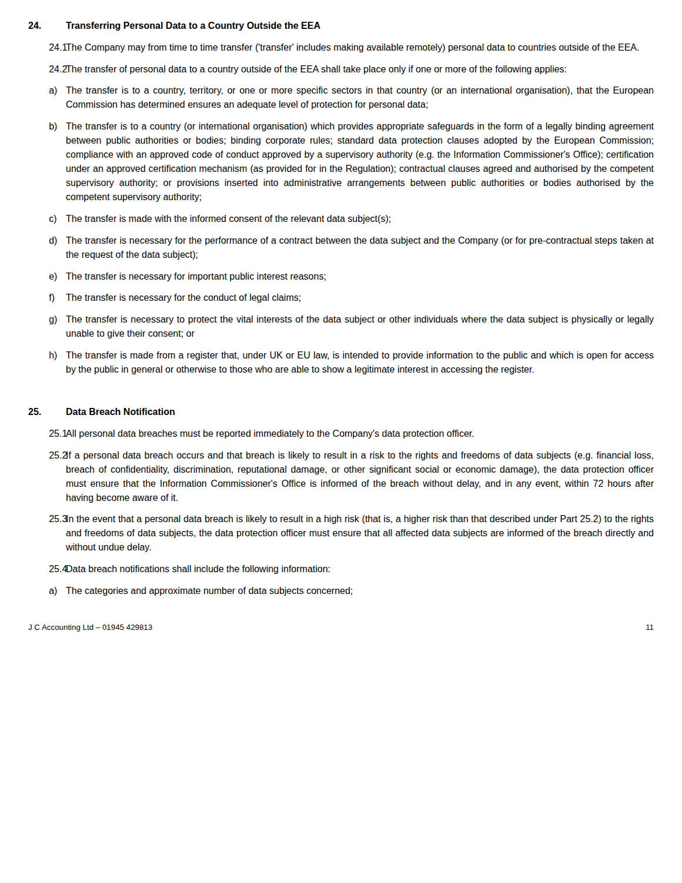24. Transferring Personal Data to a Country Outside the EEA
24.1 The Company may from time to time transfer ('transfer' includes making available remotely) personal data to countries outside of the EEA.
24.2 The transfer of personal data to a country outside of the EEA shall take place only if one or more of the following applies:
a) The transfer is to a country, territory, or one or more specific sectors in that country (or an international organisation), that the European Commission has determined ensures an adequate level of protection for personal data;
b) The transfer is to a country (or international organisation) which provides appropriate safeguards in the form of a legally binding agreement between public authorities or bodies; binding corporate rules; standard data protection clauses adopted by the European Commission; compliance with an approved code of conduct approved by a supervisory authority (e.g. the Information Commissioner's Office); certification under an approved certification mechanism (as provided for in the Regulation); contractual clauses agreed and authorised by the competent supervisory authority; or provisions inserted into administrative arrangements between public authorities or bodies authorised by the competent supervisory authority;
c) The transfer is made with the informed consent of the relevant data subject(s);
d) The transfer is necessary for the performance of a contract between the data subject and the Company (or for pre-contractual steps taken at the request of the data subject);
e) The transfer is necessary for important public interest reasons;
f) The transfer is necessary for the conduct of legal claims;
g) The transfer is necessary to protect the vital interests of the data subject or other individuals where the data subject is physically or legally unable to give their consent; or
h) The transfer is made from a register that, under UK or EU law, is intended to provide information to the public and which is open for access by the public in general or otherwise to those who are able to show a legitimate interest in accessing the register.
25. Data Breach Notification
25.1 All personal data breaches must be reported immediately to the Company's data protection officer.
25.2 If a personal data breach occurs and that breach is likely to result in a risk to the rights and freedoms of data subjects (e.g. financial loss, breach of confidentiality, discrimination, reputational damage, or other significant social or economic damage), the data protection officer must ensure that the Information Commissioner's Office is informed of the breach without delay, and in any event, within 72 hours after having become aware of it.
25.3 In the event that a personal data breach is likely to result in a high risk (that is, a higher risk than that described under Part 25.2) to the rights and freedoms of data subjects, the data protection officer must ensure that all affected data subjects are informed of the breach directly and without undue delay.
25.4 Data breach notifications shall include the following information:
a) The categories and approximate number of data subjects concerned;
J C Accounting Ltd – 01945 429813 11